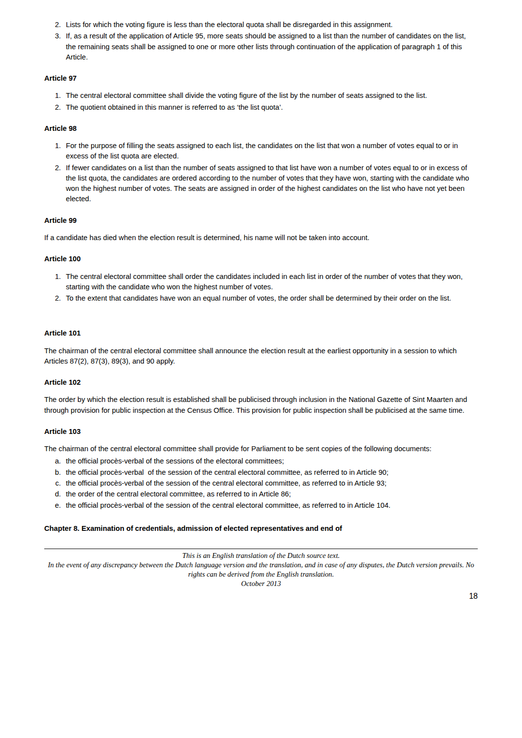Lists for which the voting figure is less than the electoral quota shall be disregarded in this assignment.
If, as a result of the application of Article 95, more seats should be assigned to a list than the number of candidates on the list, the remaining seats shall be assigned to one or more other lists through continuation of the application of paragraph 1 of this Article.
Article 97
The central electoral committee shall divide the voting figure of the list by the number of seats assigned to the list.
The quotient obtained in this manner is referred to as ‘the list quota’.
Article 98
For the purpose of filling the seats assigned to each list, the candidates on the list that won a number of votes equal to or in excess of the list quota are elected.
If fewer candidates on a list than the number of seats assigned to that list have won a number of votes equal to or in excess of the list quota, the candidates are ordered according to the number of votes that they have won, starting with the candidate who won the highest number of votes. The seats are assigned in order of the highest candidates on the list who have not yet been elected.
Article 99
If a candidate has died when the election result is determined, his name will not be taken into account.
Article 100
The central electoral committee shall order the candidates included in each list in order of the number of votes that they won, starting with the candidate who won the highest number of votes.
To the extent that candidates have won an equal number of votes, the order shall be determined by their order on the list.
Article 101
The chairman of the central electoral committee shall announce the election result at the earliest opportunity in a session to which Articles 87(2), 87(3), 89(3), and 90 apply.
Article 102
The order by which the election result is established shall be publicised through inclusion in the National Gazette of Sint Maarten and through provision for public inspection at the Census Office. This provision for public inspection shall be publicised at the same time.
Article 103
The chairman of the central electoral committee shall provide for Parliament to be sent copies of the following documents:
the official procès-verbal of the sessions of the electoral committees;
the official procès-verbal of the session of the central electoral committee, as referred to in Article 90;
the official procès-verbal of the session of the central electoral committee, as referred to in Article 93;
the order of the central electoral committee, as referred to in Article 86;
the official procès-verbal of the session of the central electoral committee, as referred to in Article 104.
Chapter 8. Examination of credentials, admission of elected representatives and end of
This is an English translation of the Dutch source text.
In the event of any discrepancy between the Dutch language version and the translation, and in case of any disputes, the Dutch version prevails. No rights can be derived from the English translation.
October 2013
18